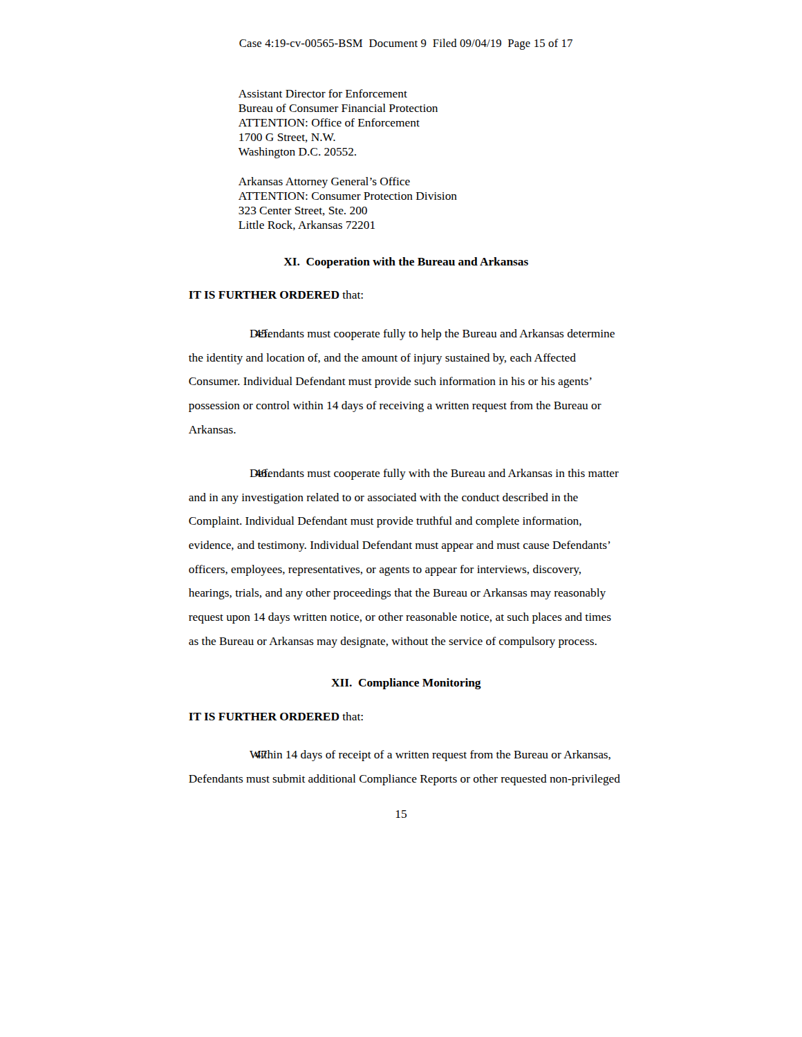Case 4:19-cv-00565-BSM Document 9 Filed 09/04/19 Page 15 of 17
Assistant Director for Enforcement
Bureau of Consumer Financial Protection
ATTENTION: Office of Enforcement
1700 G Street, N.W.
Washington D.C. 20552.
Arkansas Attorney General’s Office
ATTENTION: Consumer Protection Division
323 Center Street, Ste. 200
Little Rock, Arkansas 72201
XI. Cooperation with the Bureau and Arkansas
IT IS FURTHER ORDERED that:
45. Defendants must cooperate fully to help the Bureau and Arkansas determine the identity and location of, and the amount of injury sustained by, each Affected Consumer. Individual Defendant must provide such information in his or his agents’ possession or control within 14 days of receiving a written request from the Bureau or Arkansas.
46. Defendants must cooperate fully with the Bureau and Arkansas in this matter and in any investigation related to or associated with the conduct described in the Complaint. Individual Defendant must provide truthful and complete information, evidence, and testimony. Individual Defendant must appear and must cause Defendants’ officers, employees, representatives, or agents to appear for interviews, discovery, hearings, trials, and any other proceedings that the Bureau or Arkansas may reasonably request upon 14 days written notice, or other reasonable notice, at such places and times as the Bureau or Arkansas may designate, without the service of compulsory process.
XII. Compliance Monitoring
IT IS FURTHER ORDERED that:
47. Within 14 days of receipt of a written request from the Bureau or Arkansas, Defendants must submit additional Compliance Reports or other requested non-privileged
15